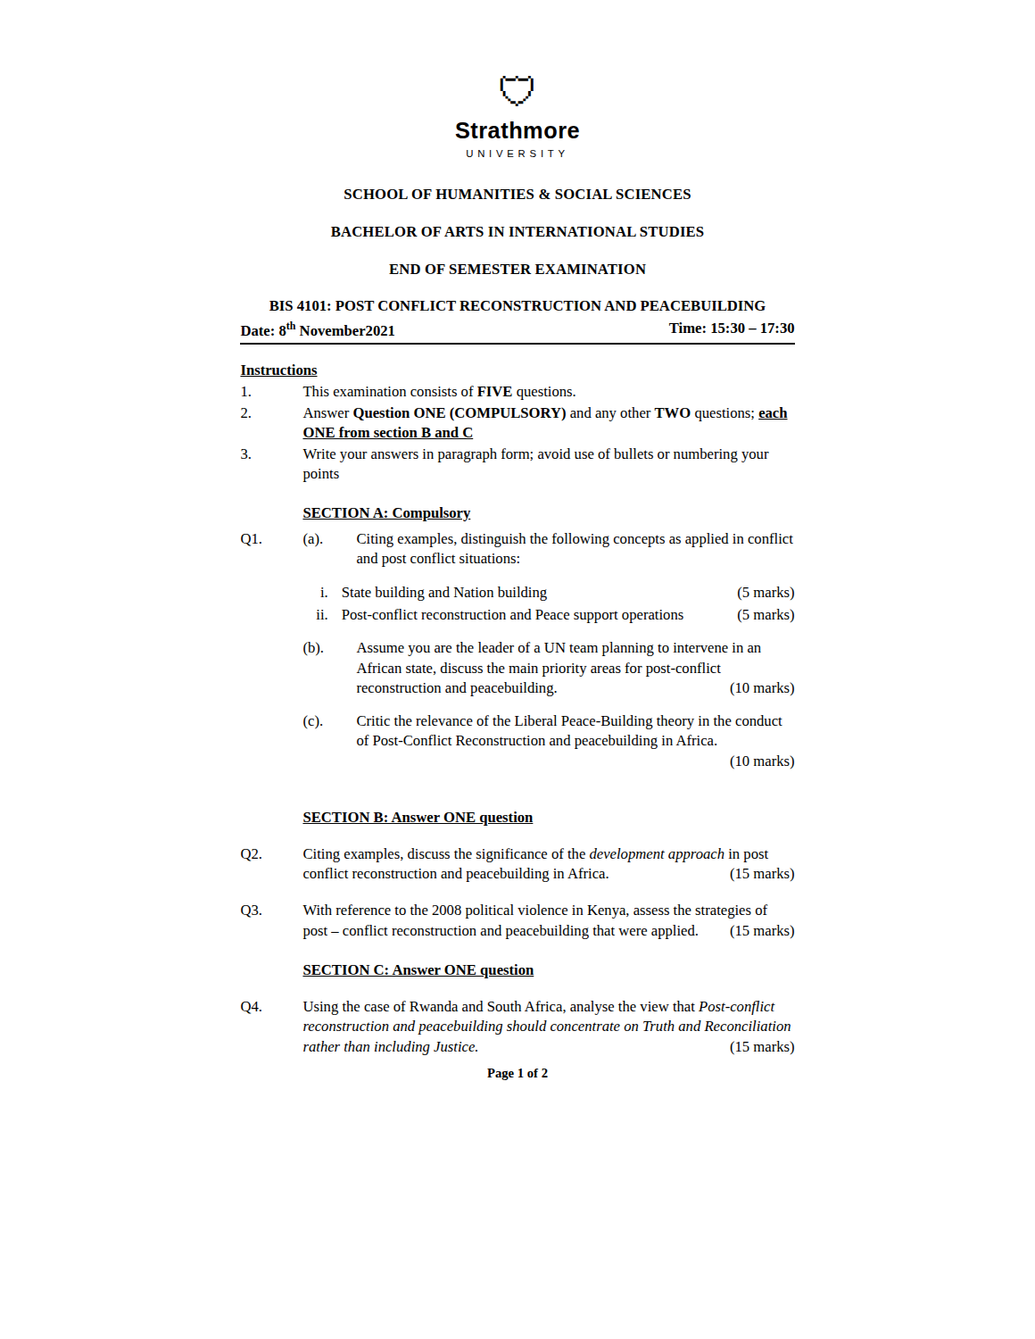🛡
Strathmore
UNIVERSITY
SCHOOL OF HUMANITIES & SOCIAL SCIENCES
BACHELOR OF ARTS IN INTERNATIONAL STUDIES
END OF SEMESTER EXAMINATION
BIS 4101: POST CONFLICT RECONSTRUCTION AND PEACEBUILDING
Date: 8th November2021 Time: 15:30 – 17:30
Instructions
1. This examination consists of FIVE questions.
2. Answer Question ONE (COMPULSORY) and any other TWO questions; each ONE from section B and C
3. Write your answers in paragraph form; avoid use of bullets or numbering your points
SECTION A: Compulsory
Q1.
(a).
Citing examples, distinguish the following concepts as applied in conflict and post conflict situations:
i.(5 marks) State building and Nation building
ii.(5 marks) Post-conflict reconstruction and Peace support operations
(b).
Assume you are the leader of a UN team planning to intervene in an African state, discuss the main priority areas for post-conflict reconstruction and peacebuilding. (10 marks)
(c).
Critic the relevance of the Liberal Peace-Building theory in the conduct of Post-Conflict Reconstruction and peacebuilding in Africa. (10 marks)
SECTION B: Answer ONE question
Q2.
Citing examples, discuss the significance of the development approach in post conflict reconstruction and peacebuilding in Africa. (15 marks)
Q3.
With reference to the 2008 political violence in Kenya, assess the strategies of post – conflict reconstruction and peacebuilding that were applied. (15 marks)
SECTION C: Answer ONE question
Q4.
Using the case of Rwanda and South Africa, analyse the view that Post-conflict reconstruction and peacebuilding should concentrate on Truth and Reconciliation rather than including Justice. (15 marks)
Page 1 of 2